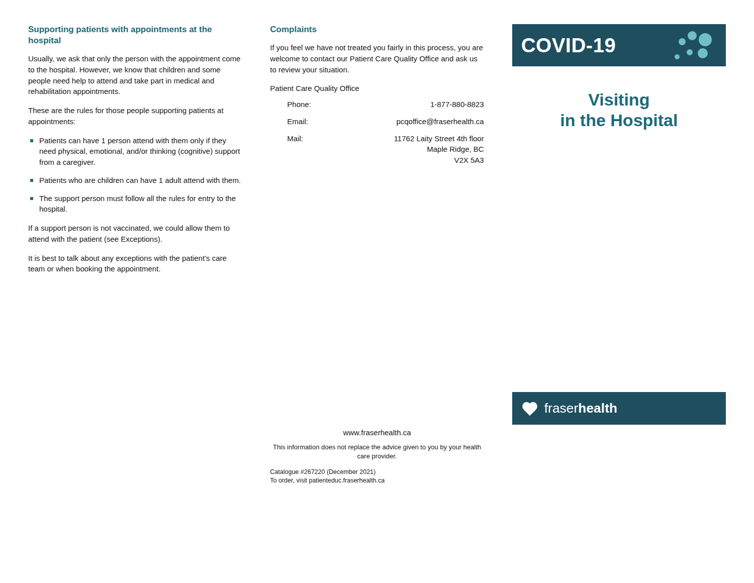Supporting patients with appointments at the hospital
Usually, we ask that only the person with the appointment come to the hospital. However, we know that children and some people need help to attend and take part in medical and rehabilitation appointments.
These are the rules for those people supporting patients at appointments:
Patients can have 1 person attend with them only if they need physical, emotional, and/or thinking (cognitive) support from a caregiver.
Patients who are children can have 1 adult attend with them.
The support person must follow all the rules for entry to the hospital.
If a support person is not vaccinated, we could allow them to attend with the patient (see Exceptions).
It is best to talk about any exceptions with the patient’s care team or when booking the appointment.
Complaints
If you feel we have not treated you fairly in this process, you are welcome to contact our Patient Care Quality Office and ask us to review your situation.
Patient Care Quality Office
Phone:
1-877-880-8823
Email:
pcqoffice@fraserhealth.ca
Mail:
11762 Laity Street 4th floor Maple Ridge, BC V2X 5A3
www.fraserhealth.ca
This information does not replace the advice given to you by your health care provider.
Catalogue #267220 (December 2021)
To order, visit patienteduc.fraserhealth.ca
COVID-19
Visiting
in the Hospital
fraser health